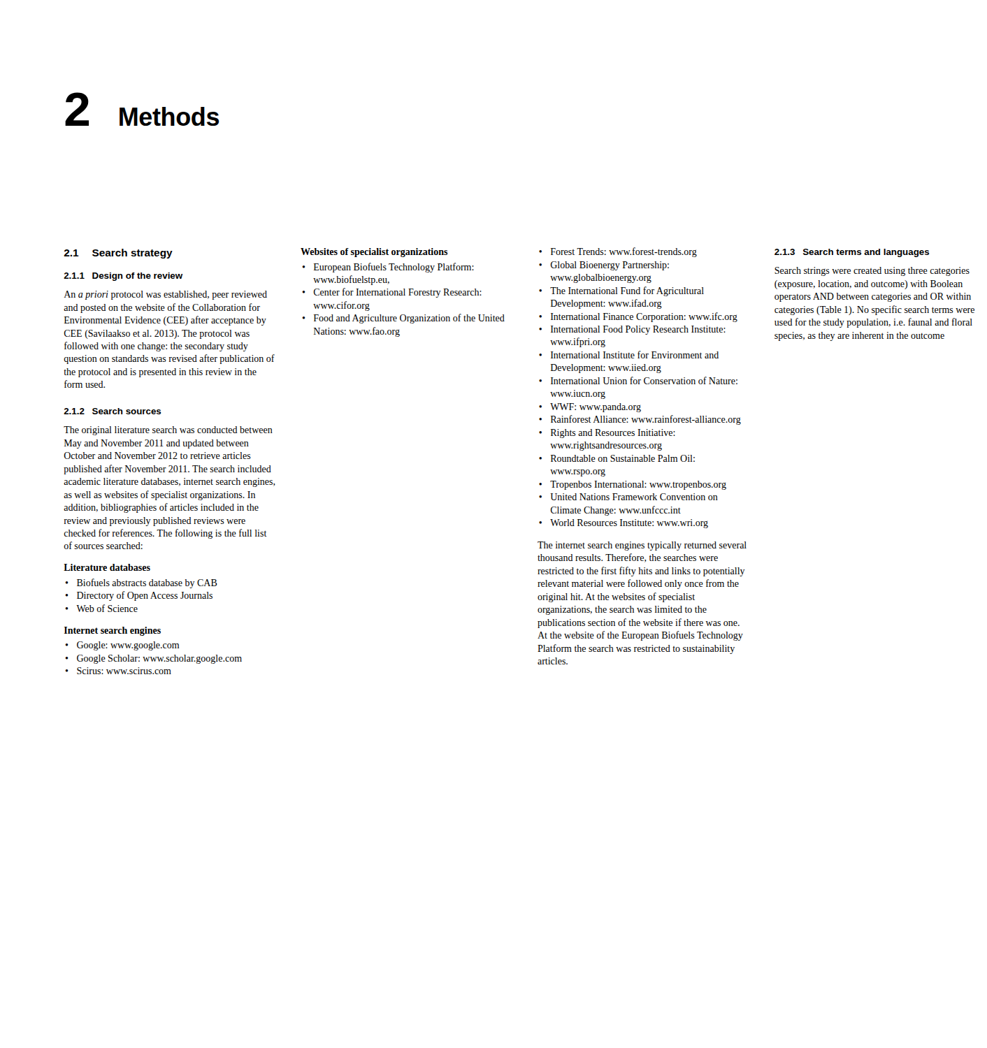2
Methods
2.1 Search strategy
2.1.1 Design of the review
An a priori protocol was established, peer reviewed and posted on the website of the Collaboration for Environmental Evidence (CEE) after acceptance by CEE (Savilaakso et al. 2013). The protocol was followed with one change: the secondary study question on standards was revised after publication of the protocol and is presented in this review in the form used.
2.1.2 Search sources
The original literature search was conducted between May and November 2011 and updated between October and November 2012 to retrieve articles published after November 2011. The search included academic literature databases, internet search engines, as well as websites of specialist organizations. In addition, bibliographies of articles included in the review and previously published reviews were checked for references. The following is the full list of sources searched:
Literature databases
Biofuels abstracts database by CAB
Directory of Open Access Journals
Web of Science
Internet search engines
Google: www.google.com
Google Scholar: www.scholar.google.com
Scirus: www.scirus.com
Websites of specialist organizations
European Biofuels Technology Platform: www.biofuelstp.eu,
Center for International Forestry Research: www.cifor.org
Food and Agriculture Organization of the United Nations: www.fao.org
Forest Trends: www.forest-trends.org
Global Bioenergy Partnership: www.globalbioenergy.org
The International Fund for Agricultural Development: www.ifad.org
International Finance Corporation: www.ifc.org
International Food Policy Research Institute: www.ifpri.org
International Institute for Environment and Development: www.iied.org
International Union for Conservation of Nature: www.iucn.org
WWF: www.panda.org
Rainforest Alliance: www.rainforest-alliance.org
Rights and Resources Initiative: www.rightsandresources.org
Roundtable on Sustainable Palm Oil: www.rspo.org
Tropenbos International: www.tropenbos.org
United Nations Framework Convention on Climate Change: www.unfccc.int
World Resources Institute: www.wri.org
The internet search engines typically returned several thousand results. Therefore, the searches were restricted to the first fifty hits and links to potentially relevant material were followed only once from the original hit. At the websites of specialist organizations, the search was limited to the publications section of the website if there was one. At the website of the European Biofuels Technology Platform the search was restricted to sustainability articles.
2.1.3 Search terms and languages
Search strings were created using three categories (exposure, location, and outcome) with Boolean operators AND between categories and OR within categories (Table 1). No specific search terms were used for the study population, i.e. faunal and floral species, as they are inherent in the outcome